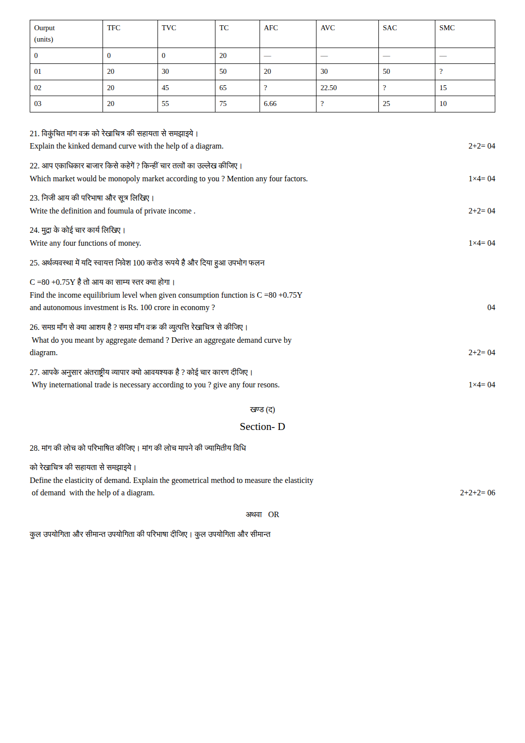| Ourput (units) | TFC | TVC | TC | AFC | AVC | SAC | SMC |
| --- | --- | --- | --- | --- | --- | --- | --- |
| 0 | 0 | 0 | 20 | — | — | — | — |
| 01 | 20 | 30 | 50 | 20 | 30 | 50 | ? |
| 02 | 20 | 45 | 65 | ? | 22.50 | ? | 15 |
| 03 | 20 | 55 | 75 | 6.66 | ? | 25 | 10 |
21. विकुंचित मांग वक्र को रेखाचित्र की सहायता से समझाइये।
Explain the kinked demand curve with the help of a diagram. 2+2= 04
22. आप एकाधिकार बाजार किसे कहेगें ? किन्हीं चार तत्वों का उल्लेख कीजिए।
Which market would be monopoly market according to you ? Mention any four factors. 1×4= 04
23. निजी आय की परिभाषा और सूत्र लिखिए।
Write the definition and foumula of private income . 2+2= 04
24. मुद्रा के कोई चार कार्य लिखिए।
Write any four functions of money. 1×4= 04
25. अर्थव्यवस्था में यदि स्वायत्त निवेश 100 करोड रूपये है और दिया हुआ उपभोग फलन
C =80 +0.75Y है तो आय का साम्य स्तर क्या होगा।
Find the income equilibrium level when given consumption function is C =80 +0.75Y
and autonomous investment is Rs. 100 crore in economy ? 04
26. समग्र माँग से क्या आशय है ? समग्र माँग वक्र की व्युत्पत्ति रेखाचित्र से कीजिए।
What do you meant by aggregate demand ? Derive an aggregate demand curve by
diagram. 2+2= 04
27. आपके अनुसार अंतराष्ट्रीय व्यापार क्यो आवयश्यक है ? कोई चार कारण दीजिए।
Why ineternational trade is necessary according to you ? give any four resons. 1×4= 04
खण्ड (द)
Section- D
28. मांग की लोच को परिभाषित कीजिए। मांग की लोच मापने की ज्यामितीय विधि
को रेखाचित्र की सहायता से समझाइये।
Define the elasticity of demand. Explain the geometrical method to measure the elasticity
of demand with the help of a diagram. 2+2+2= 06
अथवा OR
कुल उपयोगिता और सीमान्त उपयोगिता की परिभाषा दीजिए। कुल उपयोगिता और सीमान्त